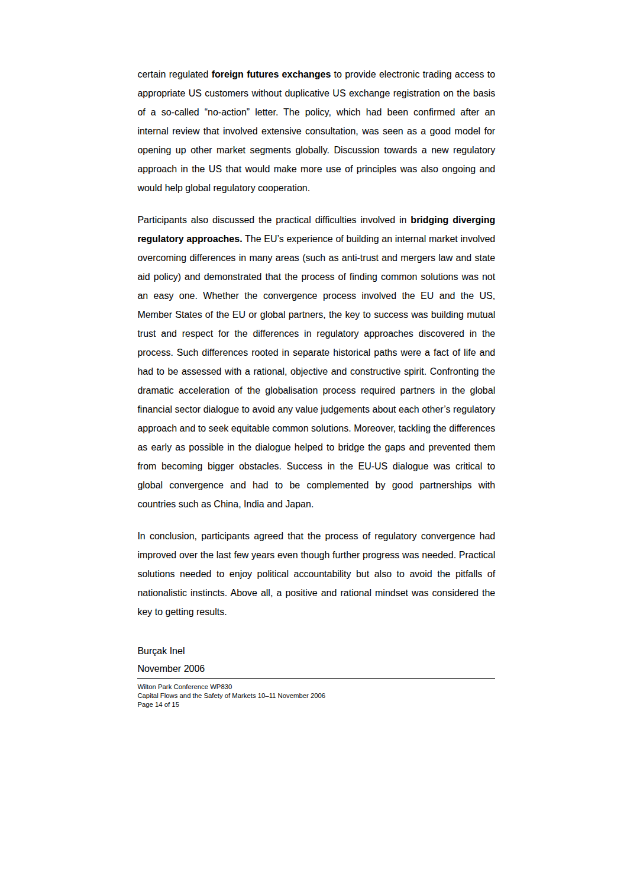certain regulated foreign futures exchanges to provide electronic trading access to appropriate US customers without duplicative US exchange registration on the basis of a so-called “no-action” letter. The policy, which had been confirmed after an internal review that involved extensive consultation, was seen as a good model for opening up other market segments globally. Discussion towards a new regulatory approach in the US that would make more use of principles was also ongoing and would help global regulatory cooperation.
Participants also discussed the practical difficulties involved in bridging diverging regulatory approaches. The EU’s experience of building an internal market involved overcoming differences in many areas (such as anti-trust and mergers law and state aid policy) and demonstrated that the process of finding common solutions was not an easy one. Whether the convergence process involved the EU and the US, Member States of the EU or global partners, the key to success was building mutual trust and respect for the differences in regulatory approaches discovered in the process. Such differences rooted in separate historical paths were a fact of life and had to be assessed with a rational, objective and constructive spirit. Confronting the dramatic acceleration of the globalisation process required partners in the global financial sector dialogue to avoid any value judgements about each other’s regulatory approach and to seek equitable common solutions. Moreover, tackling the differences as early as possible in the dialogue helped to bridge the gaps and prevented them from becoming bigger obstacles. Success in the EU-US dialogue was critical to global convergence and had to be complemented by good partnerships with countries such as China, India and Japan.
In conclusion, participants agreed that the process of regulatory convergence had improved over the last few years even though further progress was needed. Practical solutions needed to enjoy political accountability but also to avoid the pitfalls of nationalistic instincts. Above all, a positive and rational mindset was considered the key to getting results.
Burçak Inel
November 2006
Wilton Park Conference WP830
Capital Flows and the Safety of Markets 10–11 November 2006
Page 14 of 15